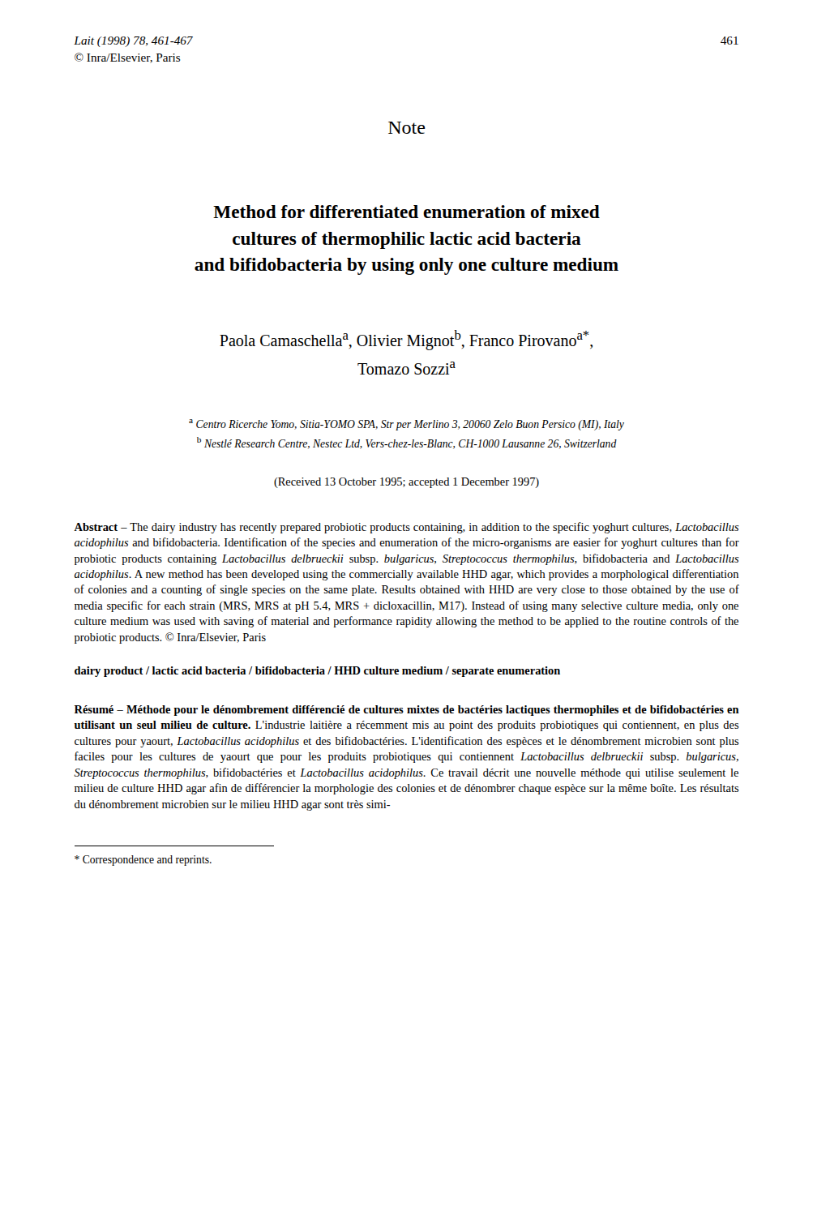Lait (1998) 78, 461-467 © Inra/Elsevier, Paris
461
Note
Method for differentiated enumeration of mixed
cultures of thermophilic lactic acid bacteria
and bifidobacteria by using only one culture medium
Paola Camaschellaa, Olivier Mignotb, Franco Pirovanoa*,
Tomazo Sozzia
a Centro Ricerche Yomo, Sitia-YOMO SPA, Str per Merlino 3, 20060 Zelo Buon Persico (MI), Italy
b Nestlé Research Centre, Nestec Ltd, Vers-chez-les-Blanc, CH-1000 Lausanne 26, Switzerland
(Received 13 October 1995; accepted 1 December 1997)
Abstract – The dairy industry has recently prepared probiotic products containing, in addition to the specific yoghurt cultures, Lactobacillus acidophilus and bifidobacteria. Identification of the species and enumeration of the micro-organisms are easier for yoghurt cultures than for probiotic products containing Lactobacillus delbrueckii subsp. bulgaricus, Streptococcus thermophilus, bifidobacteria and Lactobacillus acidophilus. A new method has been developed using the commercially available HHD agar, which provides a morphological differentiation of colonies and a counting of single species on the same plate. Results obtained with HHD are very close to those obtained by the use of media specific for each strain (MRS, MRS at pH 5.4, MRS + dicloxacillin, M17). Instead of using many selective culture media, only one culture medium was used with saving of material and performance rapidity allowing the method to be applied to the routine controls of the probiotic products. © Inra/Elsevier, Paris
dairy product / lactic acid bacteria / bifidobacteria / HHD culture medium / separate enumeration
Résumé – Méthode pour le dénombrement différencié de cultures mixtes de bactéries lactiques thermophiles et de bifidobactéries en utilisant un seul milieu de culture. L'industrie laitière a récemment mis au point des produits probiotiques qui contiennent, en plus des cultures pour yaourt, Lactobacillus acidophilus et des bifidobactéries. L'identification des espèces et le dénombrement microbien sont plus faciles pour les cultures de yaourt que pour les produits probiotiques qui contiennent Lactobacillus delbrueckii subsp. bulgaricus, Streptococcus thermophilus, bifidobactéries et Lactobacillus acidophilus. Ce travail décrit une nouvelle méthode qui utilise seulement le milieu de culture HHD agar afin de différencier la morphologie des colonies et de dénombrer chaque espèce sur la même boîte. Les résultats du dénombrement microbien sur le milieu HHD agar sont très simi-
* Correspondence and reprints.